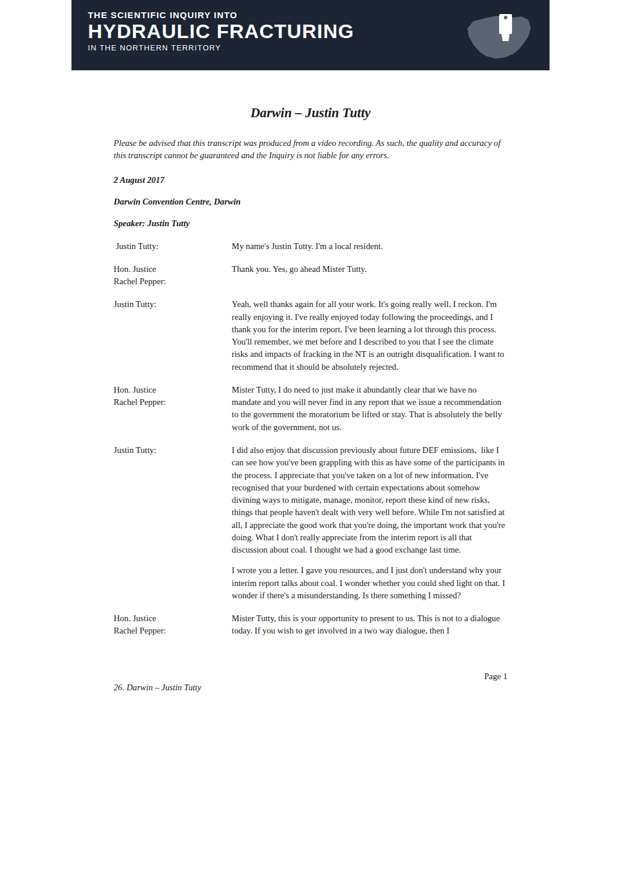THE SCIENTIFIC INQUIRY INTO
HYDRAULIC FRACTURING
IN THE NORTHERN TERRITORY
Darwin – Justin Tutty
Please be advised that this transcript was produced from a video recording. As such, the quality and accuracy of this transcript cannot be guaranteed and the Inquiry is not liable for any errors.
2 August 2017
Darwin Convention Centre, Darwin
Speaker: Justin Tutty
| Justin Tutty: | My name's Justin Tutty. I'm a local resident. |
| Hon. Justice Rachel Pepper: | Thank you. Yes, go ahead Mister Tutty. |
| Justin Tutty: | Yeah, well thanks again for all your work. It's going really well, I reckon. I'm really enjoying it. I've really enjoyed today following the proceedings, and I thank you for the interim report. I've been learning a lot through this process. You'll remember, we met before and I described to you that I see the climate risks and impacts of fracking in the NT is an outright disqualification. I want to recommend that it should be absolutely rejected. |
| Hon. Justice Rachel Pepper: | Mister Tutty, I do need to just make it abundantly clear that we have no mandate and you will never find in any report that we issue a recommendation to the government the moratorium be lifted or stay. That is absolutely the belly work of the government, not us. |
| Justin Tutty: | I did also enjoy that discussion previously about future DEF emissions, like I can see how you've been grappling with this as have some of the participants in the process. I appreciate that you've taken on a lot of new information. I've recognised that your burdened with certain expectations about somehow divining ways to mitigate, manage, monitor, report these kind of new risks, things that people haven't dealt with very well before. While I'm not satisfied at all, I appreciate the good work that you're doing, the important work that you're doing. What I don't really appreciate from the interim report is all that discussion about coal. I thought we had a good exchange last time. I wrote you a letter. I gave you resources, and I just don't understand why your interim report talks about coal. I wonder whether you could shed light on that. I wonder if there's a misunderstanding. Is there something I missed? |
| Hon. Justice Rachel Pepper: | Mister Tutty, this is your opportunity to present to us. This is not to a dialogue today. If you wish to get involved in a two way dialogue, then I |
Page 1
26. Darwin – Justin Tutty